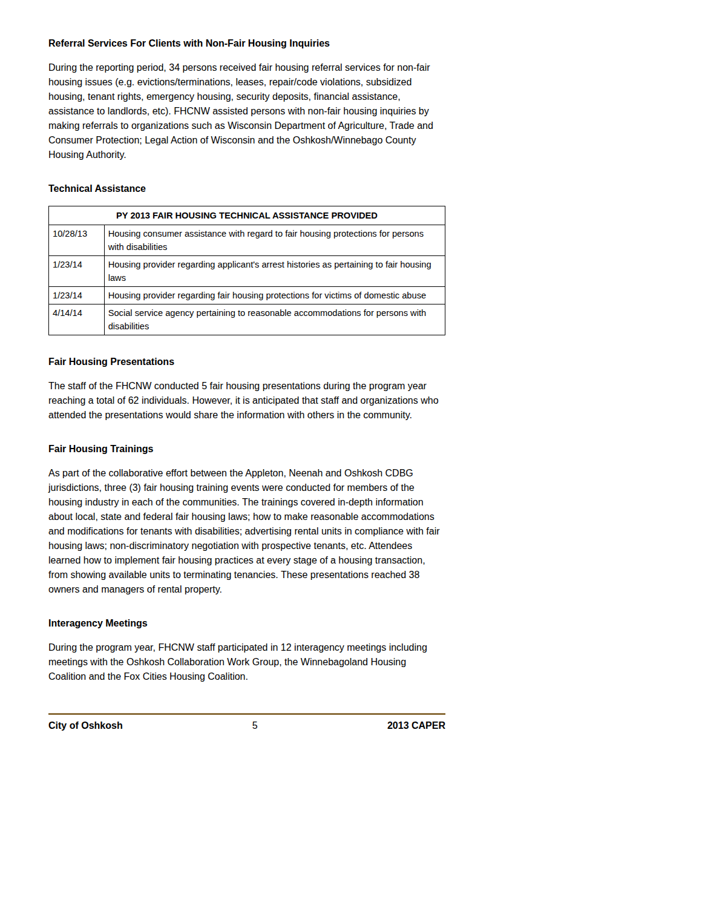Referral Services For Clients with Non-Fair Housing Inquiries
During the reporting period, 34 persons received fair housing referral services for non-fair housing issues (e.g. evictions/terminations, leases, repair/code violations, subsidized housing, tenant rights, emergency housing, security deposits, financial assistance, assistance to landlords, etc). FHCNW assisted persons with non-fair housing inquiries by making referrals to organizations such as Wisconsin Department of Agriculture, Trade and Consumer Protection; Legal Action of Wisconsin and the Oshkosh/Winnebago County Housing Authority.
Technical Assistance
PY 2013 FAIR HOUSING TECHNICAL ASSISTANCE PROVIDED
| 10/28/13 | Housing consumer assistance with regard to fair housing protections for persons with disabilities |
| 1/23/14 | Housing provider regarding applicant's arrest histories as pertaining to fair housing laws |
| 1/23/14 | Housing provider regarding fair housing protections for victims of domestic abuse |
| 4/14/14 | Social service agency pertaining to reasonable accommodations for persons with disabilities |
Fair Housing Presentations
The staff of the FHCNW conducted 5 fair housing presentations during the program year reaching a total of 62 individuals. However, it is anticipated that staff and organizations who attended the presentations would share the information with others in the community.
Fair Housing Trainings
As part of the collaborative effort between the Appleton, Neenah and Oshkosh CDBG jurisdictions, three (3) fair housing training events were conducted for members of the housing industry in each of the communities. The trainings covered in-depth information about local, state and federal fair housing laws; how to make reasonable accommodations and modifications for tenants with disabilities; advertising rental units in compliance with fair housing laws; non-discriminatory negotiation with prospective tenants, etc. Attendees learned how to implement fair housing practices at every stage of a housing transaction, from showing available units to terminating tenancies. These presentations reached 38 owners and managers of rental property.
Interagency Meetings
During the program year, FHCNW staff participated in 12 interagency meetings including meetings with the Oshkosh Collaboration Work Group, the Winnebagoland Housing Coalition and the Fox Cities Housing Coalition.
City of Oshkosh 5 2013 CAPER